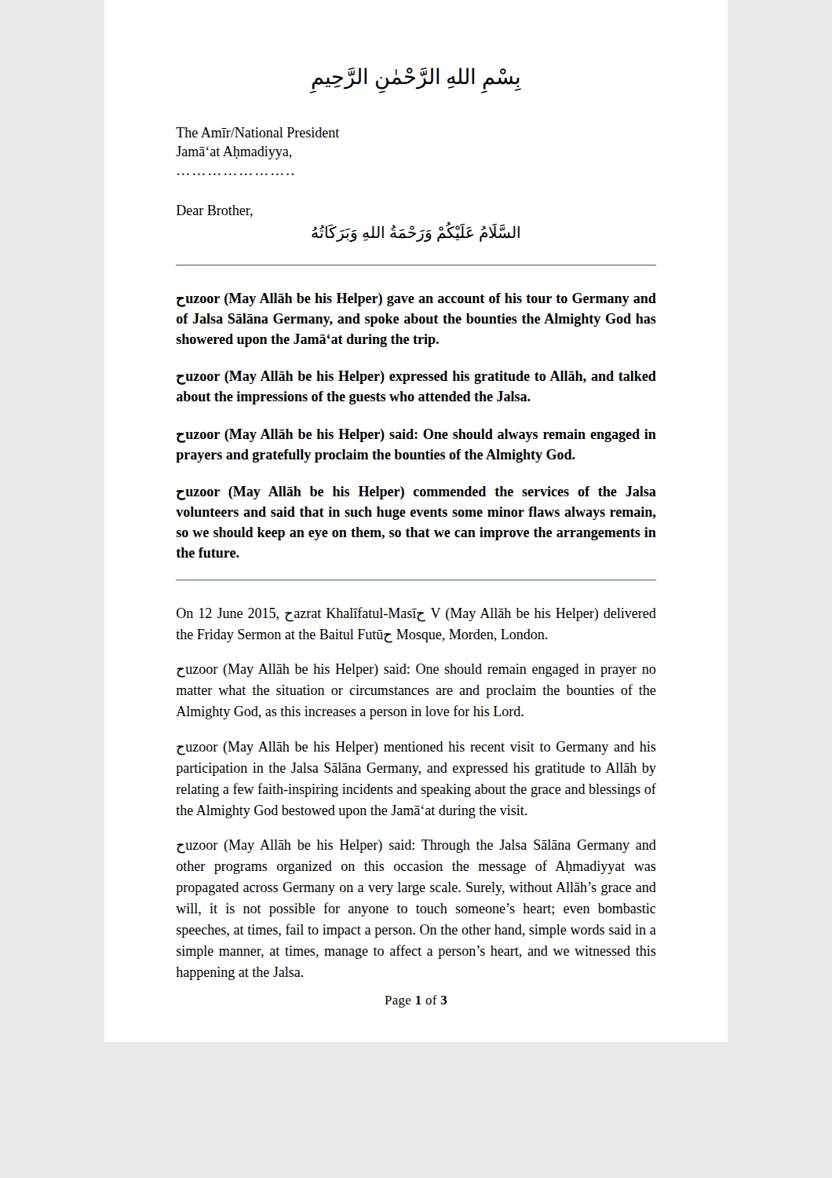بِسْمِ اللهِ الرَّحْمٰنِ الرَّحِيمِ
The Amīr/National President
Jamā‘at Aḥmadiyya,
…………………..
Dear Brother,
السَّلَامُ عَلَيْكُمْ وَرَحْمَةُ اللهِ وَبَرَكَاتُهُ
حuzoor (May Allāh be his Helper) gave an account of his tour to Germany and of Jalsa Sālāna Germany, and spoke about the bounties the Almighty God has showered upon the Jamā‘at during the trip.
حuzoor (May Allāh be his Helper) expressed his gratitude to Allāh, and talked about the impressions of the guests who attended the Jalsa.
حuzoor (May Allāh be his Helper) said: One should always remain engaged in prayers and gratefully proclaim the bounties of the Almighty God.
حuzoor (May Allāh be his Helper) commended the services of the Jalsa volunteers and said that in such huge events some minor flaws always remain, so we should keep an eye on them, so that we can improve the arrangements in the future.
On 12 June 2015, حazrat Khalīfatul-Masīح V (May Allāh be his Helper) delivered the Friday Sermon at the Baitul Futūح Mosque, Morden, London.
حuzoor (May Allāh be his Helper) said: One should remain engaged in prayer no matter what the situation or circumstances are and proclaim the bounties of the Almighty God, as this increases a person in love for his Lord.
حuzoor (May Allāh be his Helper) mentioned his recent visit to Germany and his participation in the Jalsa Sālāna Germany, and expressed his gratitude to Allāh by relating a few faith-inspiring incidents and speaking about the grace and blessings of the Almighty God bestowed upon the Jamā‘at during the visit.
حuzoor (May Allāh be his Helper) said: Through the Jalsa Sālāna Germany and other programs organized on this occasion the message of Aḥmadiyyat was propagated across Germany on a very large scale. Surely, without Allāh’s grace and will, it is not possible for anyone to touch someone’s heart; even bombastic speeches, at times, fail to impact a person. On the other hand, simple words said in a simple manner, at times, manage to affect a person’s heart, and we witnessed this happening at the Jalsa.
Page 1 of 3